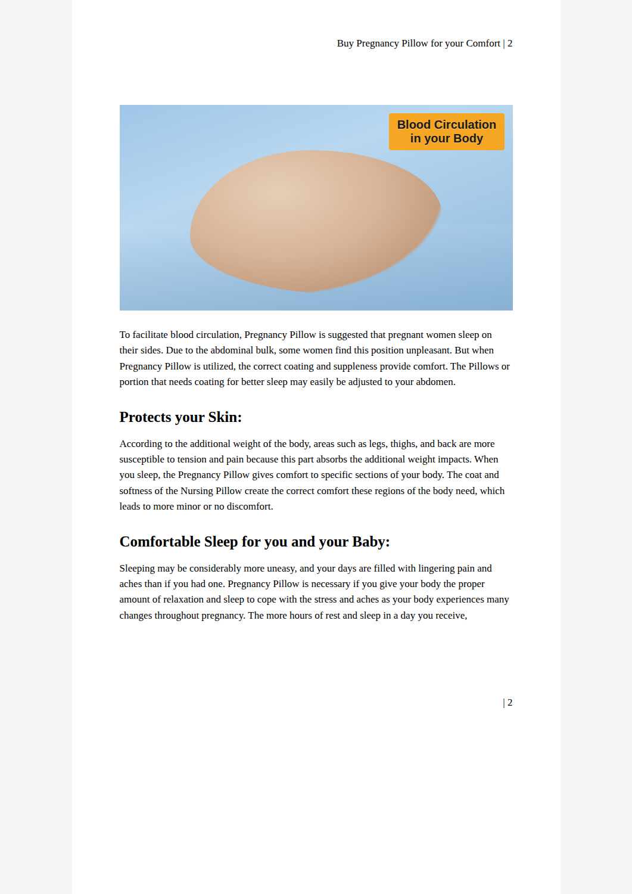Buy Pregnancy Pillow for your Comfort | 2
Blood Circulation
in your Body
To facilitate blood circulation, Pregnancy Pillow is suggested that pregnant women sleep on their sides. Due to the abdominal bulk, some women find this position unpleasant. But when Pregnancy Pillow is utilized, the correct coating and suppleness provide comfort. The Pillows or portion that needs coating for better sleep may easily be adjusted to your abdomen.
Protects your Skin:
According to the additional weight of the body, areas such as legs, thighs, and back are more susceptible to tension and pain because this part absorbs the additional weight impacts. When you sleep, the Pregnancy Pillow gives comfort to specific sections of your body. The coat and softness of the Nursing Pillow create the correct comfort these regions of the body need, which leads to more minor or no discomfort.
Comfortable Sleep for you and your Baby:
Sleeping may be considerably more uneasy, and your days are filled with lingering pain and aches than if you had one. Pregnancy Pillow is necessary if you give your body the proper amount of relaxation and sleep to cope with the stress and aches as your body experiences many changes throughout pregnancy. The more hours of rest and sleep in a day you receive,
| 2